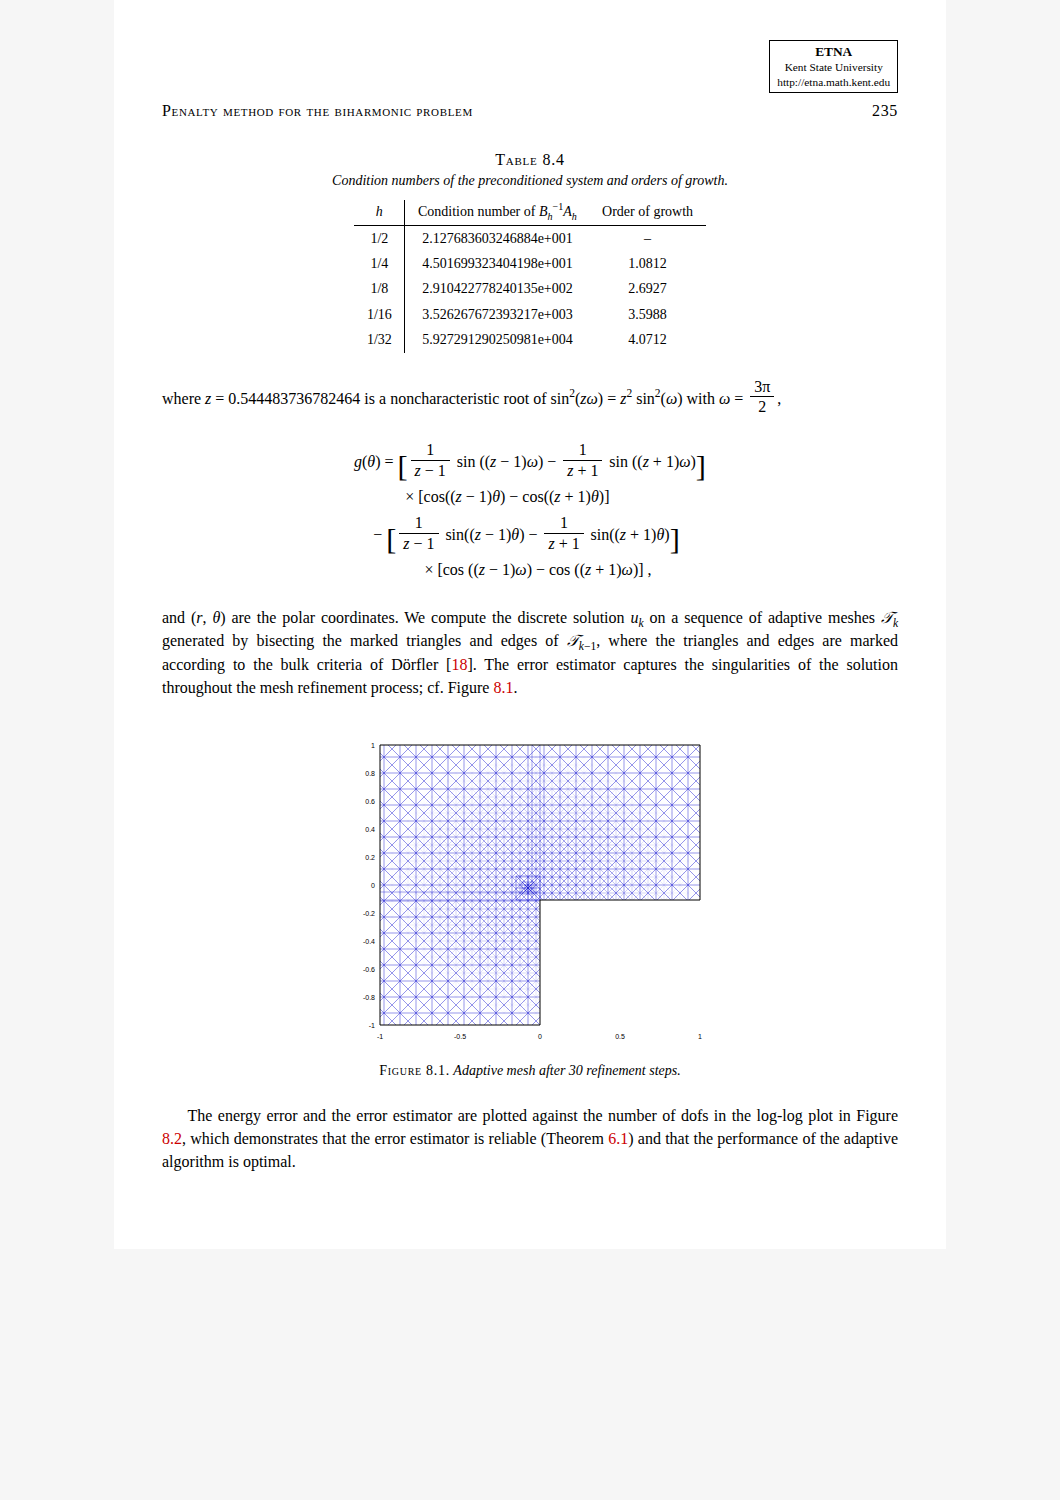ETNA
Kent State University
http://etna.math.kent.edu
Penalty method for the biharmonic problem 235
Table 8.4
Condition numbers of the preconditioned system and orders of growth.
| h | Condition number of B h −1 A h | Order of growth |
| --- | --- | --- |
| 1/2 | 2.127683603246884e+001 | – |
| 1/4 | 4.501699323404198e+001 | 1.0812 |
| 1/8 | 2.910422778240135e+002 | 2.6927 |
| 1/16 | 3.526267672393217e+003 | 3.5988 |
| 1/32 | 5.927291290250981e+004 | 4.0712 |
where z = 0.544483736782464 is a noncharacteristic root of sin2(zω) = z2 sin2(ω) with ω = 3π 2,
g(θ) = [1 z − 1 sin ((z − 1)ω) − 1 z + 1 sin ((z + 1)ω)]
× [cos((z − 1)θ) − cos((z + 1)θ)]
− [1 z − 1 sin((z − 1)θ) − 1 z + 1 sin((z + 1)θ)]
× [cos ((z − 1)ω) − cos ((z + 1)ω)] ,
and (r, θ) are the polar coordinates. We compute the discrete solution uk on a sequence of adaptive meshes 𝒯k generated by bisecting the marked triangles and edges of 𝒯k−1, where the triangles and edges are marked according to the bulk criteria of Dörfler [18]. The error estimator captures the singularities of the solution throughout the mesh refinement process; cf. Figure 8.1.
1 0.8 0.6 0.4 0.2 0 -0.2 -0.4 -0.6 -0.8 -1 -1 -0.5 0 0.5 1
Figure 8.1. Adaptive mesh after 30 refinement steps.
The energy error and the error estimator are plotted against the number of dofs in the log-log plot in Figure 8.2, which demonstrates that the error estimator is reliable (Theorem 6.1) and that the performance of the adaptive algorithm is optimal.